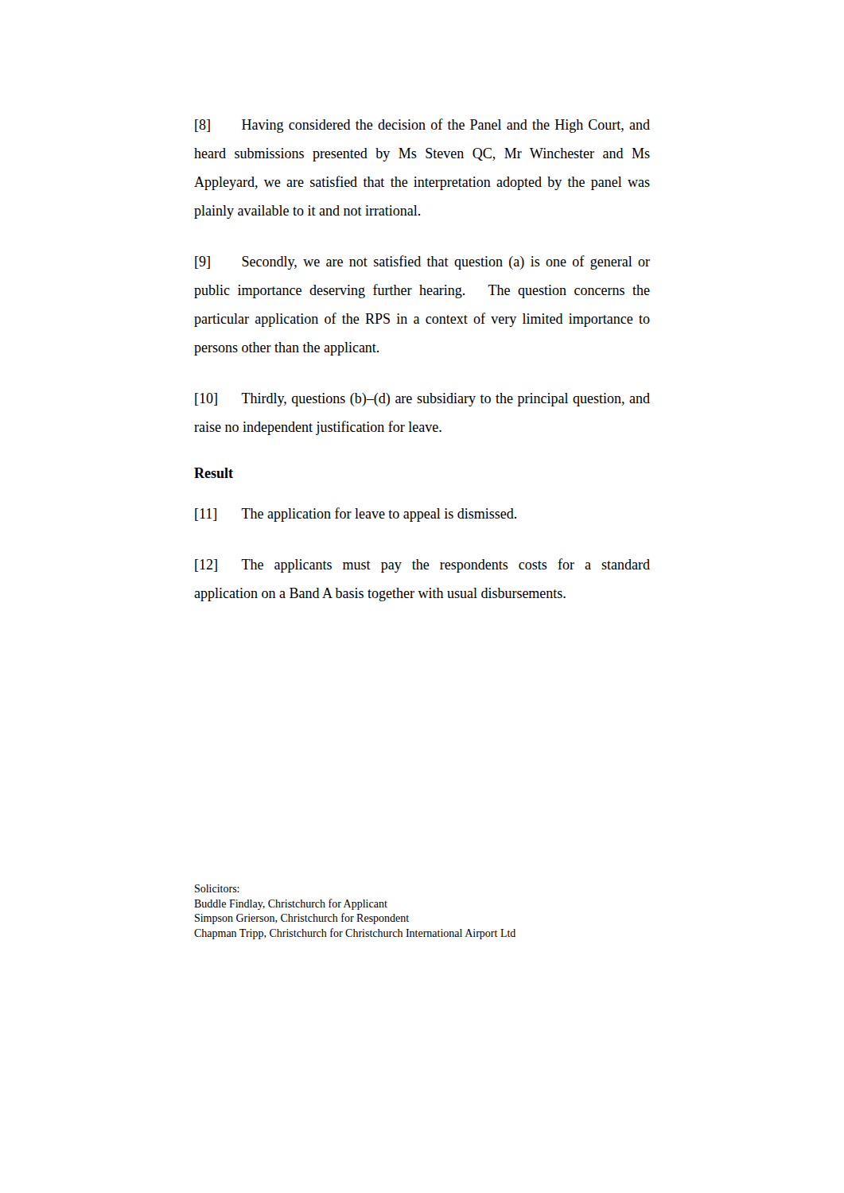[8] Having considered the decision of the Panel and the High Court, and heard submissions presented by Ms Steven QC, Mr Winchester and Ms Appleyard, we are satisfied that the interpretation adopted by the panel was plainly available to it and not irrational.
[9] Secondly, we are not satisfied that question (a) is one of general or public importance deserving further hearing. The question concerns the particular application of the RPS in a context of very limited importance to persons other than the applicant.
[10] Thirdly, questions (b)–(d) are subsidiary to the principal question, and raise no independent justification for leave.
Result
[11] The application for leave to appeal is dismissed.
[12] The applicants must pay the respondents costs for a standard application on a Band A basis together with usual disbursements.
Solicitors:
Buddle Findlay, Christchurch for Applicant
Simpson Grierson, Christchurch for Respondent
Chapman Tripp, Christchurch for Christchurch International Airport Ltd